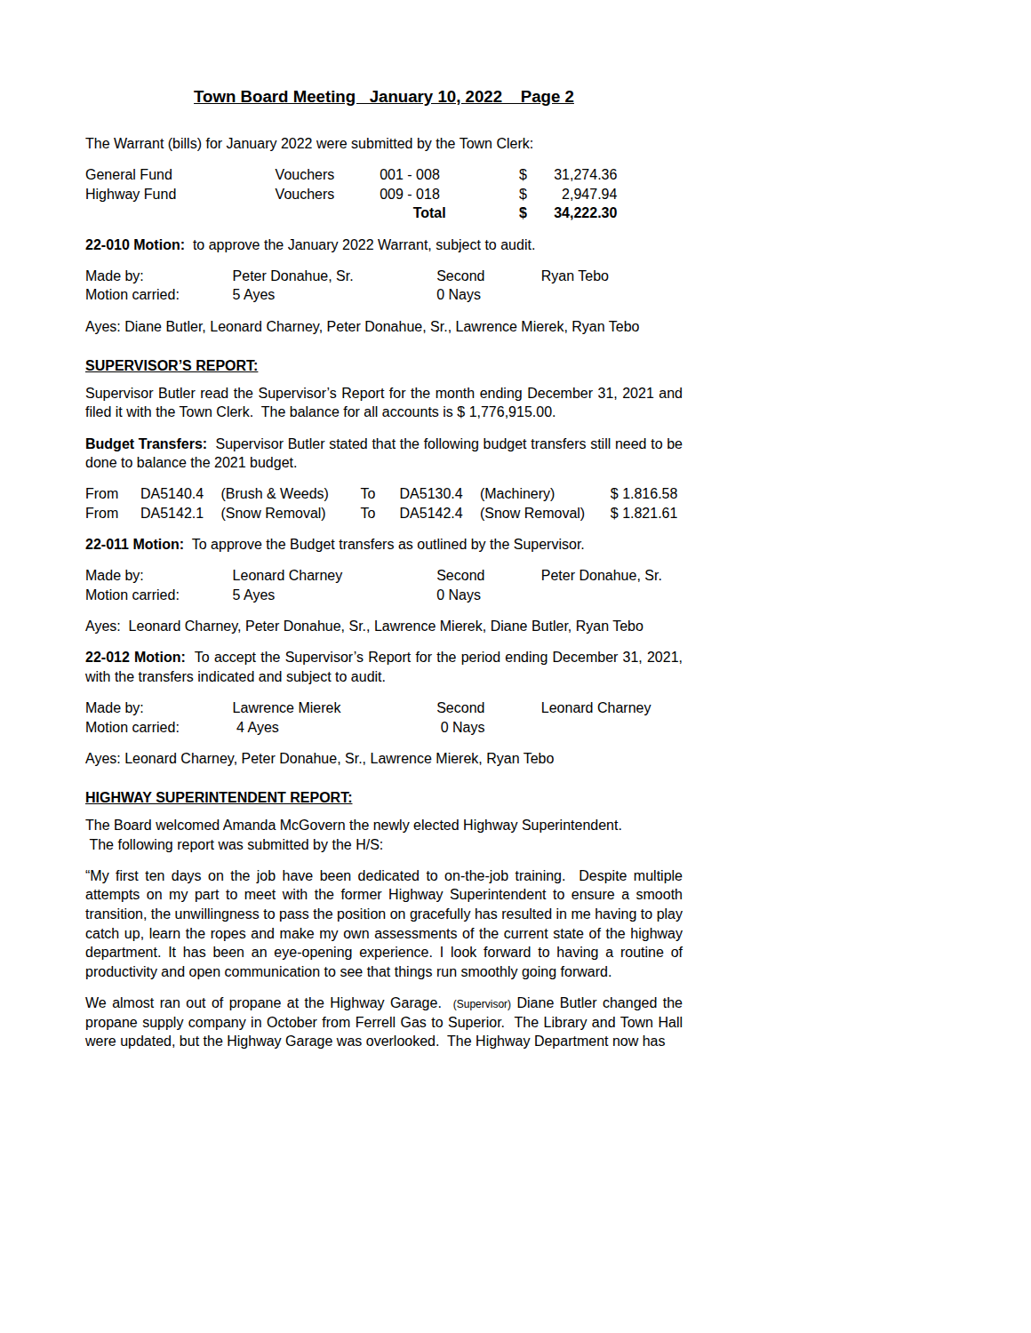Town Board Meeting January 10, 2022 Page 2
The Warrant (bills) for January 2022 were submitted by the Town Clerk:
| General Fund | Vouchers | 001 - 008 | $ | 31,274.36 |
| Highway Fund | Vouchers | 009 - 018 | $ | 2,947.94 |
| | | Total | $ | 34,222.30 |
22-010 Motion: to approve the January 2022 Warrant, subject to audit.
| Made by: | Peter Donahue, Sr. | Second | Ryan Tebo |
| Motion carried: | 5 Ayes | 0 Nays |
Ayes: Diane Butler, Leonard Charney, Peter Donahue, Sr., Lawrence Mierek, Ryan Tebo
SUPERVISOR’S REPORT:
Supervisor Butler read the Supervisor’s Report for the month ending December 31, 2021 and filed it with the Town Clerk. The balance for all accounts is $ 1,776,915.00.
Budget Transfers: Supervisor Butler stated that the following budget transfers still need to be done to balance the 2021 budget.
| From | DA5140.4 | (Brush & Weeds) | To | DA5130.4 | (Machinery) | $ 1.816.58 |
| From | DA5142.1 | (Snow Removal) | To | DA5142.4 | (Snow Removal) | $ 1.821.61 |
22-011 Motion: To approve the Budget transfers as outlined by the Supervisor.
| Made by: | Leonard Charney | Second | Peter Donahue, Sr. |
| Motion carried: | 5 Ayes | 0 Nays |
Ayes: Leonard Charney, Peter Donahue, Sr., Lawrence Mierek, Diane Butler, Ryan Tebo
22-012 Motion: To accept the Supervisor’s Report for the period ending December 31, 2021, with the transfers indicated and subject to audit.
| Made by: | Lawrence Mierek | Second | Leonard Charney |
| Motion carried: | 4 Ayes | 0 Nays |
Ayes: Leonard Charney, Peter Donahue, Sr., Lawrence Mierek, Ryan Tebo
HIGHWAY SUPERINTENDENT REPORT:
The Board welcomed Amanda McGovern the newly elected Highway Superintendent.
The following report was submitted by the H/S:
“My first ten days on the job have been dedicated to on-the-job training. Despite multiple attempts on my part to meet with the former Highway Superintendent to ensure a smooth transition, the unwillingness to pass the position on gracefully has resulted in me having to play catch up, learn the ropes and make my own assessments of the current state of the highway department. It has been an eye-opening experience. I look forward to having a routine of productivity and open communication to see that things run smoothly going forward.
We almost ran out of propane at the Highway Garage. (Supervisor) Diane Butler changed the propane supply company in October from Ferrell Gas to Superior. The Library and Town Hall were updated, but the Highway Garage was overlooked. The Highway Department now has